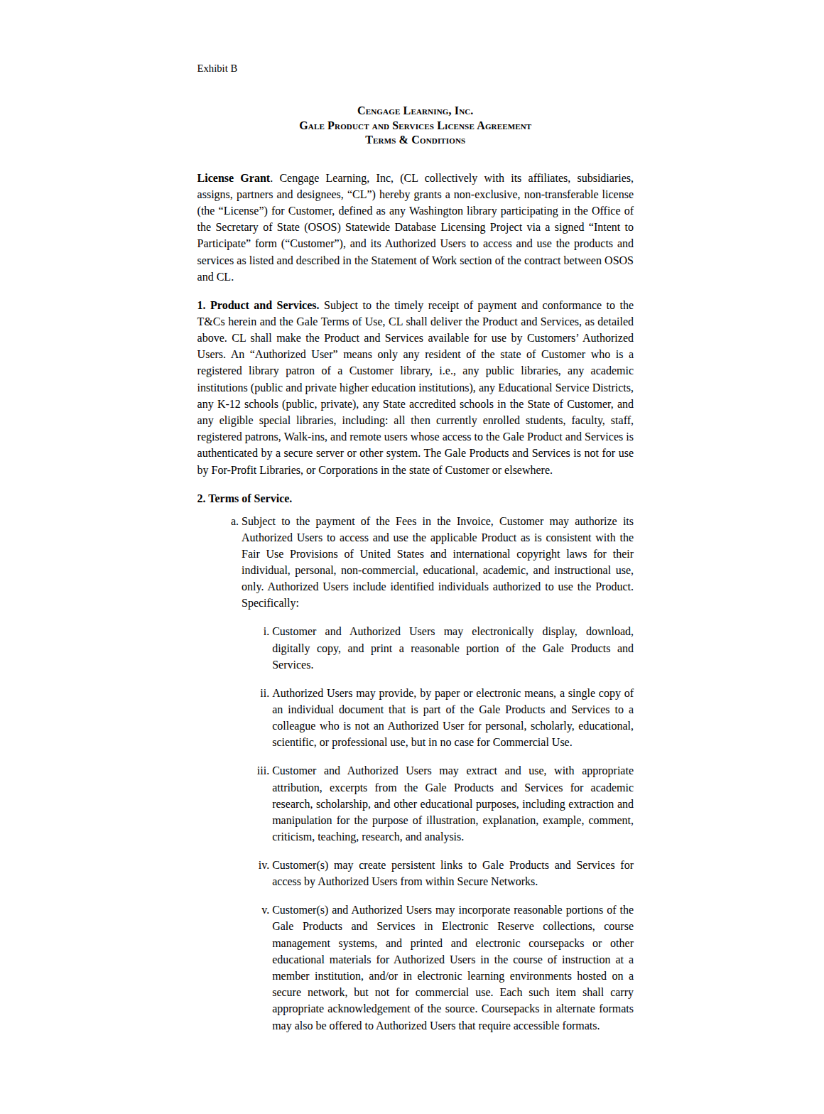Exhibit B
Cengage Learning, Inc. Gale Product and Services License Agreement Terms & Conditions
License Grant. Cengage Learning, Inc, (CL collectively with its affiliates, subsidiaries, assigns, partners and designees, “CL”) hereby grants a non-exclusive, non-transferable license (the “License”) for Customer, defined as any Washington library participating in the Office of the Secretary of State (OSOS) Statewide Database Licensing Project via a signed “Intent to Participate” form (“Customer”), and its Authorized Users to access and use the products and services as listed and described in the Statement of Work section of the contract between OSOS and CL.
1. Product and Services. Subject to the timely receipt of payment and conformance to the T&Cs herein and the Gale Terms of Use, CL shall deliver the Product and Services, as detailed above. CL shall make the Product and Services available for use by Customers’ Authorized Users. An “Authorized User” means only any resident of the state of Customer who is a registered library patron of a Customer library, i.e., any public libraries, any academic institutions (public and private higher education institutions), any Educational Service Districts, any K-12 schools (public, private), any State accredited schools in the State of Customer, and any eligible special libraries, including: all then currently enrolled students, faculty, staff, registered patrons, Walk-ins, and remote users whose access to the Gale Product and Services is authenticated by a secure server or other system. The Gale Products and Services is not for use by For-Profit Libraries, or Corporations in the state of Customer or elsewhere.
2. Terms of Service.
Subject to the payment of the Fees in the Invoice, Customer may authorize its Authorized Users to access and use the applicable Product as is consistent with the Fair Use Provisions of United States and international copyright laws for their individual, personal, non-commercial, educational, academic, and instructional use, only. Authorized Users include identified individuals authorized to use the Product. Specifically:
Customer and Authorized Users may electronically display, download, digitally copy, and print a reasonable portion of the Gale Products and Services.
Authorized Users may provide, by paper or electronic means, a single copy of an individual document that is part of the Gale Products and Services to a colleague who is not an Authorized User for personal, scholarly, educational, scientific, or professional use, but in no case for Commercial Use.
Customer and Authorized Users may extract and use, with appropriate attribution, excerpts from the Gale Products and Services for academic research, scholarship, and other educational purposes, including extraction and manipulation for the purpose of illustration, explanation, example, comment, criticism, teaching, research, and analysis.
Customer(s) may create persistent links to Gale Products and Services for access by Authorized Users from within Secure Networks.
Customer(s) and Authorized Users may incorporate reasonable portions of the Gale Products and Services in Electronic Reserve collections, course management systems, and printed and electronic coursepacks or other educational materials for Authorized Users in the course of instruction at a member institution, and/or in electronic learning environments hosted on a secure network, but not for commercial use. Each such item shall carry appropriate acknowledgement of the source. Coursepacks in alternate formats may also be offered to Authorized Users that require accessible formats.